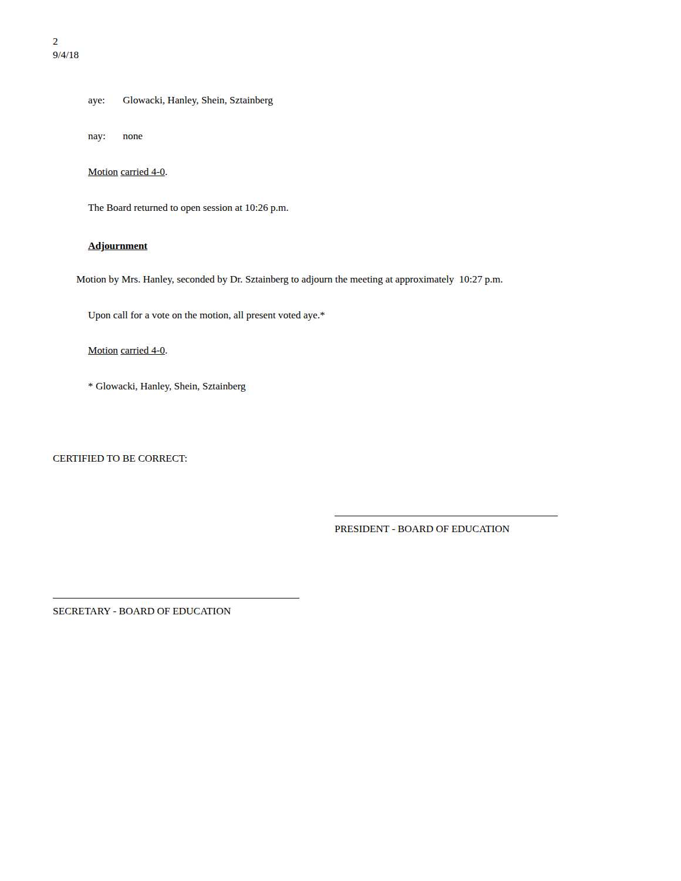2
9/4/18
aye: Glowacki, Hanley, Shein, Sztainberg
nay: none
Motion carried 4-0.
The Board returned to open session at 10:26 p.m.
Adjournment
Motion by Mrs. Hanley, seconded by Dr. Sztainberg to adjourn the meeting at approximately 10:27 p.m.
Upon call for a vote on the motion, all present voted aye.*
Motion carried 4-0.
* Glowacki, Hanley, Shein, Sztainberg
CERTIFIED TO BE CORRECT:
PRESIDENT - BOARD OF EDUCATION
SECRETARY - BOARD OF EDUCATION